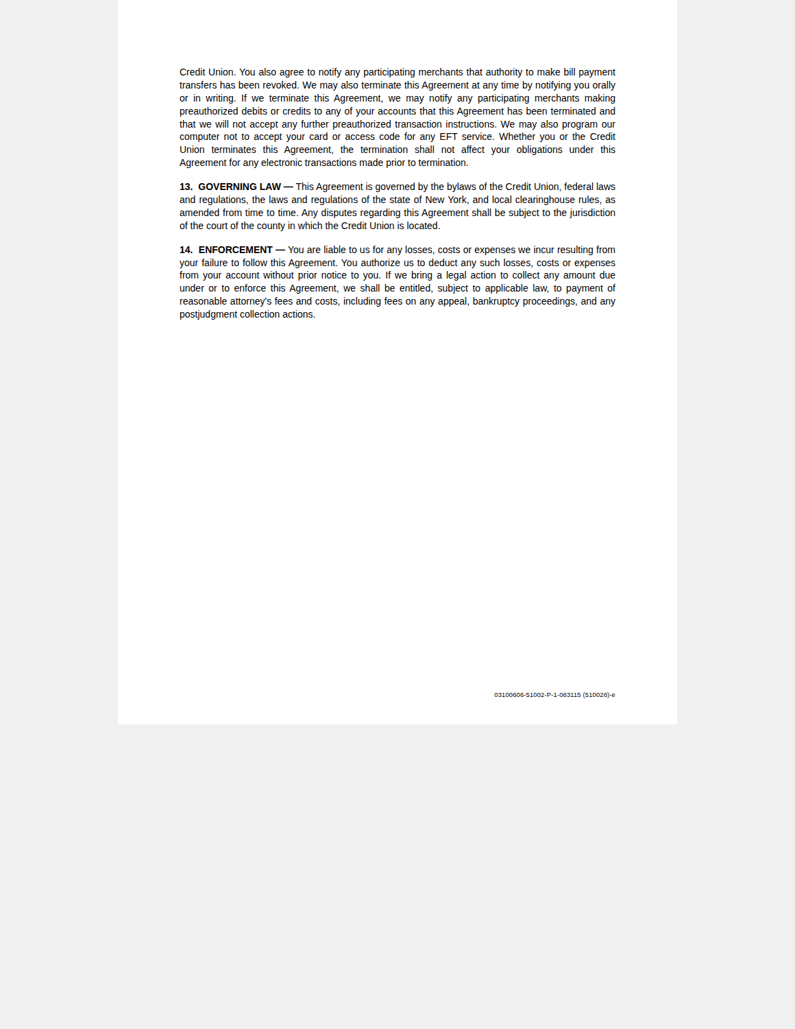Credit Union. You also agree to notify any participating merchants that authority to make bill payment transfers has been revoked. We may also terminate this Agreement at any time by notifying you orally or in writing. If we terminate this Agreement, we may notify any participating merchants making preauthorized debits or credits to any of your accounts that this Agreement has been terminated and that we will not accept any further preauthorized transaction instructions. We may also program our computer not to accept your card or access code for any EFT service. Whether you or the Credit Union terminates this Agreement, the termination shall not affect your obligations under this Agreement for any electronic transactions made prior to termination.
13. GOVERNING LAW — This Agreement is governed by the bylaws of the Credit Union, federal laws and regulations, the laws and regulations of the state of New York, and local clearinghouse rules, as amended from time to time. Any disputes regarding this Agreement shall be subject to the jurisdiction of the court of the county in which the Credit Union is located.
14. ENFORCEMENT — You are liable to us for any losses, costs or expenses we incur resulting from your failure to follow this Agreement. You authorize us to deduct any such losses, costs or expenses from your account without prior notice to you. If we bring a legal action to collect any amount due under or to enforce this Agreement, we shall be entitled, subject to applicable law, to payment of reasonable attorney's fees and costs, including fees on any appeal, bankruptcy proceedings, and any postjudgment collection actions.
03100606-51002-P-1-083115 (510028)-e